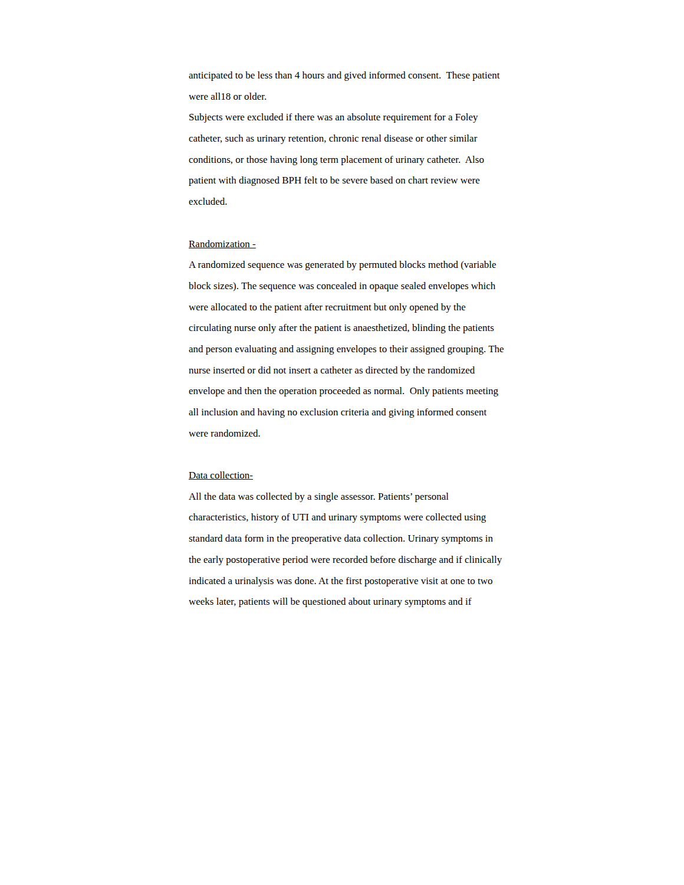anticipated to be less than 4 hours and gived informed consent. These patient were all18 or older.
Subjects were excluded if there was an absolute requirement for a Foley catheter, such as urinary retention, chronic renal disease or other similar conditions, or those having long term placement of urinary catheter. Also patient with diagnosed BPH felt to be severe based on chart review were excluded.
Randomization -
A randomized sequence was generated by permuted blocks method (variable block sizes). The sequence was concealed in opaque sealed envelopes which were allocated to the patient after recruitment but only opened by the circulating nurse only after the patient is anaesthetized, blinding the patients and person evaluating and assigning envelopes to their assigned grouping. The nurse inserted or did not insert a catheter as directed by the randomized envelope and then the operation proceeded as normal. Only patients meeting all inclusion and having no exclusion criteria and giving informed consent were randomized.
Data collection-
All the data was collected by a single assessor. Patients’ personal characteristics, history of UTI and urinary symptoms were collected using standard data form in the preoperative data collection. Urinary symptoms in the early postoperative period were recorded before discharge and if clinically indicated a urinalysis was done. At the first postoperative visit at one to two weeks later, patients will be questioned about urinary symptoms and if